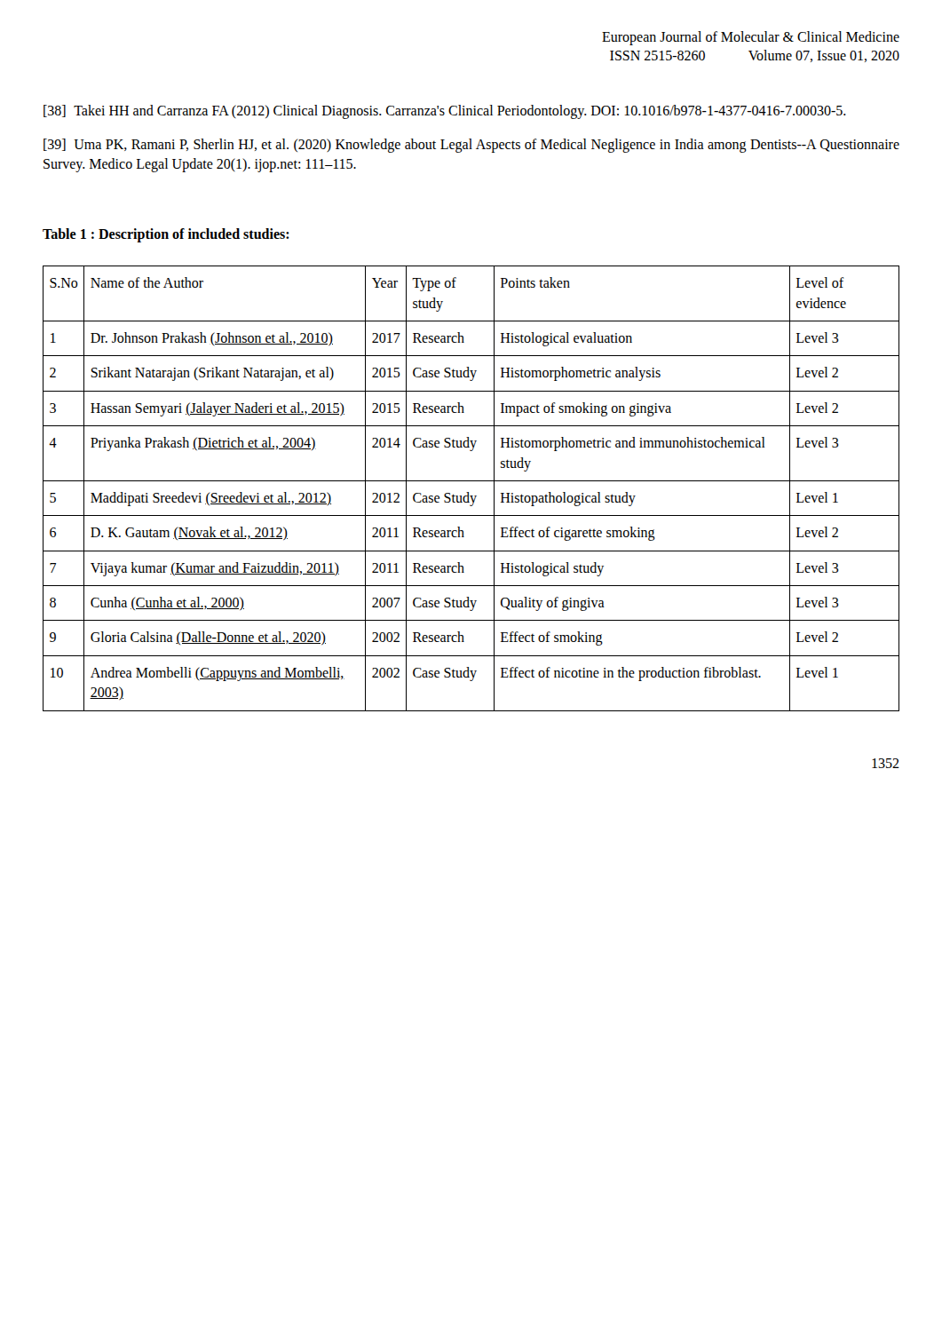European Journal of Molecular & Clinical Medicine ISSN 2515-8260 Volume 07, Issue 01, 2020
[38] Takei HH and Carranza FA (2012) Clinical Diagnosis. Carranza's Clinical Periodontology. DOI: 10.1016/b978-1-4377-0416-7.00030-5.
[39] Uma PK, Ramani P, Sherlin HJ, et al. (2020) Knowledge about Legal Aspects of Medical Negligence in India among Dentists--A Questionnaire Survey. Medico Legal Update 20(1). ijop.net: 111–115.
Table 1 : Description of included studies:
| S.No | Name of the Author | Year | Type of study | Points taken | Level of evidence |
| --- | --- | --- | --- | --- | --- |
| 1 | Dr. Johnson Prakash (Johnson et al., 2010) | 2017 | Research | Histological evaluation | Level 3 |
| 2 | Srikant Natarajan (Srikant Natarajan, et al) | 2015 | Case Study | Histomorphometric analysis | Level 2 |
| 3 | Hassan Semyari (Jalayer Naderi et al., 2015) | 2015 | Research | Impact of smoking on gingiva | Level 2 |
| 4 | Priyanka Prakash (Dietrich et al., 2004) | 2014 | Case Study | Histomorphometric and immunohistochemical study | Level 3 |
| 5 | Maddipati Sreedevi (Sreedevi et al., 2012) | 2012 | Case Study | Histopathological study | Level 1 |
| 6 | D. K. Gautam (Novak et al., 2012) | 2011 | Research | Effect of cigarette smoking | Level 2 |
| 7 | Vijaya kumar (Kumar and Faizuddin, 2011) | 2011 | Research | Histological study | Level 3 |
| 8 | Cunha (Cunha et al., 2000) | 2007 | Case Study | Quality of gingiva | Level 3 |
| 9 | Gloria Calsina (Dalle-Donne et al., 2020) | 2002 | Research | Effect of smoking | Level 2 |
| 10 | Andrea Mombelli (Cappuyns and Mombelli, 2003) | 2002 | Case Study | Effect of nicotine in the production fibroblast. | Level 1 |
1352